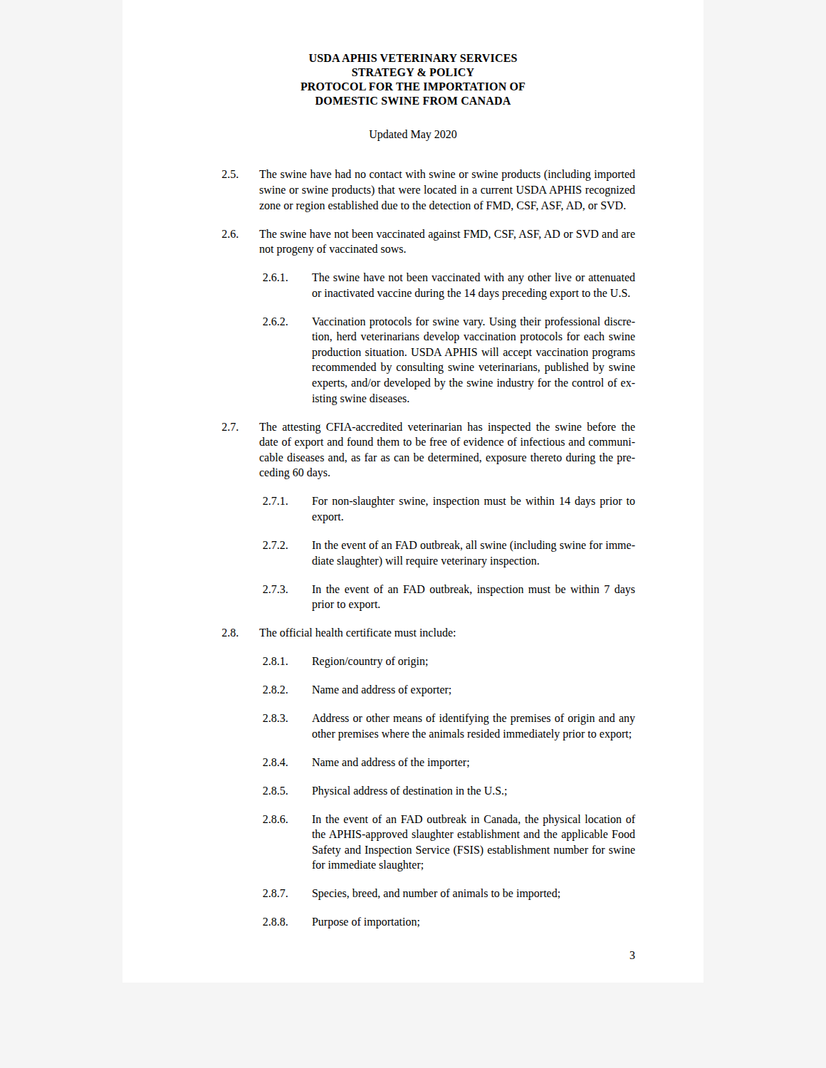USDA APHIS VETERINARY SERVICES
STRATEGY & POLICY
PROTOCOL FOR THE IMPORTATION OF
DOMESTIC SWINE FROM CANADA
Updated May 2020
2.5. The swine have had no contact with swine or swine products (including imported swine or swine products) that were located in a current USDA APHIS recognized zone or region established due to the detection of FMD, CSF, ASF, AD, or SVD.
2.6. The swine have not been vaccinated against FMD, CSF, ASF, AD or SVD and are not progeny of vaccinated sows.
2.6.1. The swine have not been vaccinated with any other live or attenuated or inactivated vaccine during the 14 days preceding export to the U.S.
2.6.2. Vaccination protocols for swine vary. Using their professional discretion, herd veterinarians develop vaccination protocols for each swine production situation. USDA APHIS will accept vaccination programs recommended by consulting swine veterinarians, published by swine experts, and/or developed by the swine industry for the control of existing swine diseases.
2.7. The attesting CFIA-accredited veterinarian has inspected the swine before the date of export and found them to be free of evidence of infectious and communicable diseases and, as far as can be determined, exposure thereto during the preceding 60 days.
2.7.1. For non-slaughter swine, inspection must be within 14 days prior to export.
2.7.2. In the event of an FAD outbreak, all swine (including swine for immediate slaughter) will require veterinary inspection.
2.7.3. In the event of an FAD outbreak, inspection must be within 7 days prior to export.
2.8. The official health certificate must include:
2.8.1. Region/country of origin;
2.8.2. Name and address of exporter;
2.8.3. Address or other means of identifying the premises of origin and any other premises where the animals resided immediately prior to export;
2.8.4. Name and address of the importer;
2.8.5. Physical address of destination in the U.S.;
2.8.6. In the event of an FAD outbreak in Canada, the physical location of the APHIS-approved slaughter establishment and the applicable Food Safety and Inspection Service (FSIS) establishment number for swine for immediate slaughter;
2.8.7. Species, breed, and number of animals to be imported;
2.8.8. Purpose of importation;
3